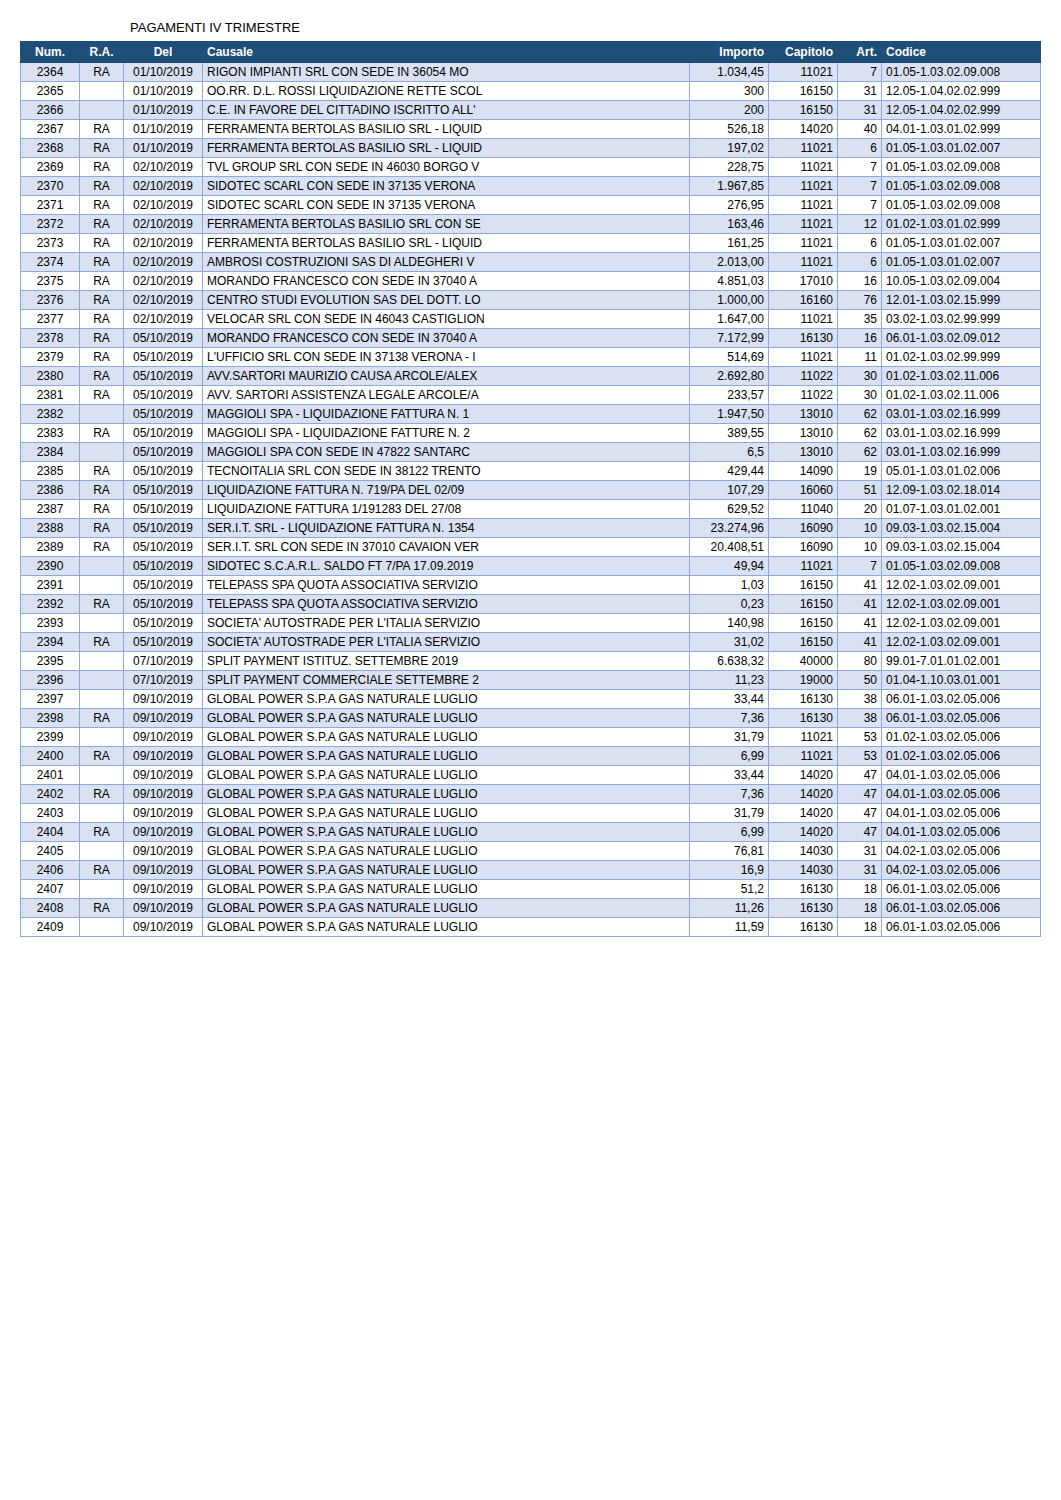PAGAMENTI IV TRIMESTRE
| Num. | R.A. | Del | Causale | Importo | Capitolo | Art. | Codice |
| --- | --- | --- | --- | --- | --- | --- | --- |
| 2364 | RA | 01/10/2019 | RIGON IMPIANTI SRL CON SEDE IN 36054 MO | 1.034,45 | 11021 | 7 | 01.05-1.03.02.09.008 |
| 2365 | | 01/10/2019 | OO.RR. D.L. ROSSI LIQUIDAZIONE RETTE SCOL | 300 | 16150 | 31 | 12.05-1.04.02.02.999 |
| 2366 | | 01/10/2019 | C.E. IN FAVORE DEL CITTADINO ISCRITTO ALL' | 200 | 16150 | 31 | 12.05-1.04.02.02.999 |
| 2367 | RA | 01/10/2019 | FERRAMENTA BERTOLAS BASILIO SRL - LIQUID | 526,18 | 14020 | 40 | 04.01-1.03.01.02.999 |
| 2368 | RA | 01/10/2019 | FERRAMENTA BERTOLAS BASILIO SRL - LIQUID | 197,02 | 11021 | 6 | 01.05-1.03.01.02.007 |
| 2369 | RA | 02/10/2019 | TVL GROUP SRL CON SEDE IN 46030 BORGO V | 228,75 | 11021 | 7 | 01.05-1.03.02.09.008 |
| 2370 | RA | 02/10/2019 | SIDOTEC SCARL CON SEDE IN 37135 VERONA | 1.967,85 | 11021 | 7 | 01.05-1.03.02.09.008 |
| 2371 | RA | 02/10/2019 | SIDOTEC SCARL CON SEDE IN 37135 VERONA | 276,95 | 11021 | 7 | 01.05-1.03.02.09.008 |
| 2372 | RA | 02/10/2019 | FERRAMENTA BERTOLAS BASILIO SRL CON SE | 163,46 | 11021 | 12 | 01.02-1.03.01.02.999 |
| 2373 | RA | 02/10/2019 | FERRAMENTA BERTOLAS BASILIO SRL - LIQUID | 161,25 | 11021 | 6 | 01.05-1.03.01.02.007 |
| 2374 | RA | 02/10/2019 | AMBROSI COSTRUZIONI SAS DI ALDEGHERI V | 2.013,00 | 11021 | 6 | 01.05-1.03.01.02.007 |
| 2375 | RA | 02/10/2019 | MORANDO FRANCESCO CON SEDE IN 37040 A | 4.851,03 | 17010 | 16 | 10.05-1.03.02.09.004 |
| 2376 | RA | 02/10/2019 | CENTRO STUDI EVOLUTION SAS DEL DOTT. LO | 1.000,00 | 16160 | 76 | 12.01-1.03.02.15.999 |
| 2377 | RA | 02/10/2019 | VELOCAR SRL CON SEDE IN 46043 CASTIGLION | 1.647,00 | 11021 | 35 | 03.02-1.03.02.99.999 |
| 2378 | RA | 05/10/2019 | MORANDO FRANCESCO CON SEDE IN 37040 A | 7.172,99 | 16130 | 16 | 06.01-1.03.02.09.012 |
| 2379 | RA | 05/10/2019 | L'UFFICIO SRL CON SEDE IN 37138 VERONA - I | 514,69 | 11021 | 11 | 01.02-1.03.02.99.999 |
| 2380 | RA | 05/10/2019 | AVV.SARTORI MAURIZIO CAUSA ARCOLE/ALEX | 2.692,80 | 11022 | 30 | 01.02-1.03.02.11.006 |
| 2381 | RA | 05/10/2019 | AVV. SARTORI ASSISTENZA LEGALE ARCOLE/A | 233,57 | 11022 | 30 | 01.02-1.03.02.11.006 |
| 2382 | | 05/10/2019 | MAGGIOLI SPA - LIQUIDAZIONE FATTURA N. 1 | 1.947,50 | 13010 | 62 | 03.01-1.03.02.16.999 |
| 2383 | RA | 05/10/2019 | MAGGIOLI SPA - LIQUIDAZIONE FATTURE N. 2 | 389,55 | 13010 | 62 | 03.01-1.03.02.16.999 |
| 2384 | | 05/10/2019 | MAGGIOLI SPA CON SEDE IN 47822 SANTARC | 6,5 | 13010 | 62 | 03.01-1.03.02.16.999 |
| 2385 | RA | 05/10/2019 | TECNOITALIA SRL CON SEDE IN 38122 TRENTO | 429,44 | 14090 | 19 | 05.01-1.03.01.02.006 |
| 2386 | RA | 05/10/2019 | LIQUIDAZIONE FATTURA N. 719/PA DEL 02/09 | 107,29 | 16060 | 51 | 12.09-1.03.02.18.014 |
| 2387 | RA | 05/10/2019 | LIQUIDAZIONE FATTURA 1/191283 DEL 27/08 | 629,52 | 11040 | 20 | 01.07-1.03.01.02.001 |
| 2388 | RA | 05/10/2019 | SER.I.T. SRL - LIQUIDAZIONE FATTURA N. 1354 | 23.274,96 | 16090 | 10 | 09.03-1.03.02.15.004 |
| 2389 | RA | 05/10/2019 | SER.I.T. SRL CON SEDE IN 37010 CAVAION VER | 20.408,51 | 16090 | 10 | 09.03-1.03.02.15.004 |
| 2390 | | 05/10/2019 | SIDOTEC S.C.A.R.L. SALDO FT 7/PA 17.09.2019 | 49,94 | 11021 | 7 | 01.05-1.03.02.09.008 |
| 2391 | | 05/10/2019 | TELEPASS SPA QUOTA ASSOCIATIVA SERVIZIO | 1,03 | 16150 | 41 | 12.02-1.03.02.09.001 |
| 2392 | RA | 05/10/2019 | TELEPASS SPA QUOTA ASSOCIATIVA SERVIZIO | 0,23 | 16150 | 41 | 12.02-1.03.02.09.001 |
| 2393 | | 05/10/2019 | SOCIETA' AUTOSTRADE PER L'ITALIA SERVIZIO | 140,98 | 16150 | 41 | 12.02-1.03.02.09.001 |
| 2394 | RA | 05/10/2019 | SOCIETA' AUTOSTRADE PER L'ITALIA SERVIZIO | 31,02 | 16150 | 41 | 12.02-1.03.02.09.001 |
| 2395 | | 07/10/2019 | SPLIT PAYMENT ISTITUZ. SETTEMBRE 2019 | 6.638,32 | 40000 | 80 | 99.01-7.01.01.02.001 |
| 2396 | | 07/10/2019 | SPLIT PAYMENT COMMERCIALE SETTEMBRE 2 | 11,23 | 19000 | 50 | 01.04-1.10.03.01.001 |
| 2397 | | 09/10/2019 | GLOBAL POWER S.P.A GAS NATURALE LUGLIO | 33,44 | 16130 | 38 | 06.01-1.03.02.05.006 |
| 2398 | RA | 09/10/2019 | GLOBAL POWER S.P.A GAS NATURALE LUGLIO | 7,36 | 16130 | 38 | 06.01-1.03.02.05.006 |
| 2399 | | 09/10/2019 | GLOBAL POWER S.P.A GAS NATURALE LUGLIO | 31,79 | 11021 | 53 | 01.02-1.03.02.05.006 |
| 2400 | RA | 09/10/2019 | GLOBAL POWER S.P.A GAS NATURALE LUGLIO | 6,99 | 11021 | 53 | 01.02-1.03.02.05.006 |
| 2401 | | 09/10/2019 | GLOBAL POWER S.P.A GAS NATURALE LUGLIO | 33,44 | 14020 | 47 | 04.01-1.03.02.05.006 |
| 2402 | RA | 09/10/2019 | GLOBAL POWER S.P.A GAS NATURALE LUGLIO | 7,36 | 14020 | 47 | 04.01-1.03.02.05.006 |
| 2403 | | 09/10/2019 | GLOBAL POWER S.P.A GAS NATURALE LUGLIO | 31,79 | 14020 | 47 | 04.01-1.03.02.05.006 |
| 2404 | RA | 09/10/2019 | GLOBAL POWER S.P.A GAS NATURALE LUGLIO | 6,99 | 14020 | 47 | 04.01-1.03.02.05.006 |
| 2405 | | 09/10/2019 | GLOBAL POWER S.P.A GAS NATURALE LUGLIO | 76,81 | 14030 | 31 | 04.02-1.03.02.05.006 |
| 2406 | RA | 09/10/2019 | GLOBAL POWER S.P.A GAS NATURALE LUGLIO | 16,9 | 14030 | 31 | 04.02-1.03.02.05.006 |
| 2407 | | 09/10/2019 | GLOBAL POWER S.P.A GAS NATURALE LUGLIO | 51,2 | 16130 | 18 | 06.01-1.03.02.05.006 |
| 2408 | RA | 09/10/2019 | GLOBAL POWER S.P.A GAS NATURALE LUGLIO | 11,26 | 16130 | 18 | 06.01-1.03.02.05.006 |
| 2409 | | 09/10/2019 | GLOBAL POWER S.P.A GAS NATURALE LUGLIO | 11,59 | 16130 | 18 | 06.01-1.03.02.05.006 |